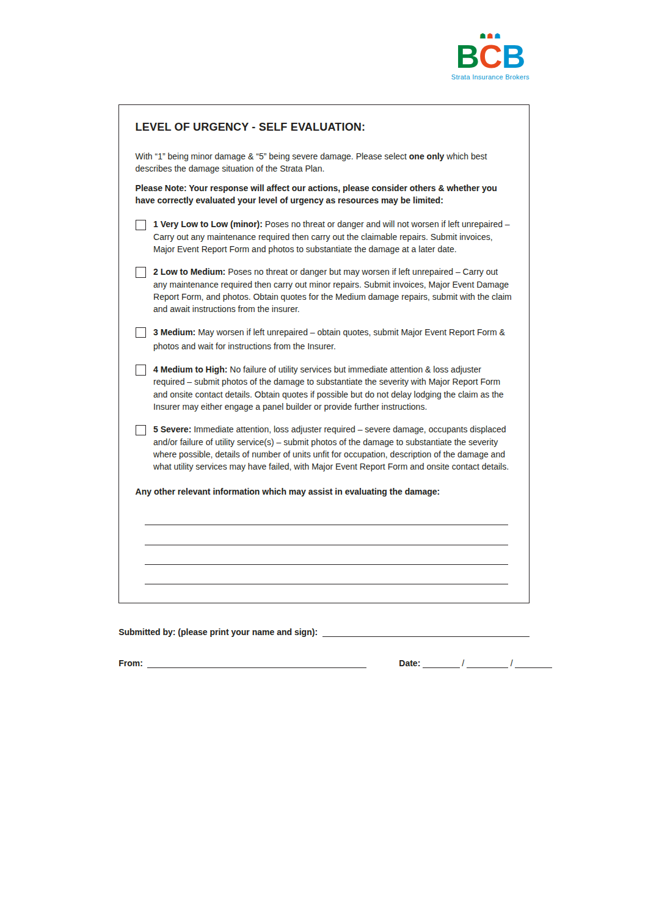☗☗☗
BCB
Strata Insurance Brokers
LEVEL OF URGENCY - SELF EVALUATION:
With “1” being minor damage & “5” being severe damage. Please select one only which best describes the damage situation of the Strata Plan.
Please Note: Your response will affect our actions, please consider others & whether you have correctly evaluated your level of urgency as resources may be limited:
1 Very Low to Low (minor): Poses no threat or danger and will not worsen if left unrepaired – Carry out any maintenance required then carry out the claimable repairs. Submit invoices, Major Event Report Form and photos to substantiate the damage at a later date.
2 Low to Medium: Poses no threat or danger but may worsen if left unrepaired – Carry out any maintenance required then carry out minor repairs. Submit invoices, Major Event Damage Report Form, and photos. Obtain quotes for the Medium damage repairs, submit with the claim and await instructions from the insurer.
3 Medium: May worsen if left unrepaired – obtain quotes, submit Major Event Report Form & photos and wait for instructions from the Insurer.
4 Medium to High: No failure of utility services but immediate attention & loss adjuster required – submit photos of the damage to substantiate the severity with Major Report Form and onsite contact details. Obtain quotes if possible but do not delay lodging the claim as the Insurer may either engage a panel builder or provide further instructions.
5 Severe: Immediate attention, loss adjuster required – severe damage, occupants displaced and/or failure of utility service(s) – submit photos of the damage to substantiate the severity where possible, details of number of units unfit for occupation, description of the damage and what utility services may have failed, with Major Event Report Form and onsite contact details.
Any other relevant information which may assist in evaluating the damage:
Submitted by: (please print your name and sign):
From:
Date:
/ /